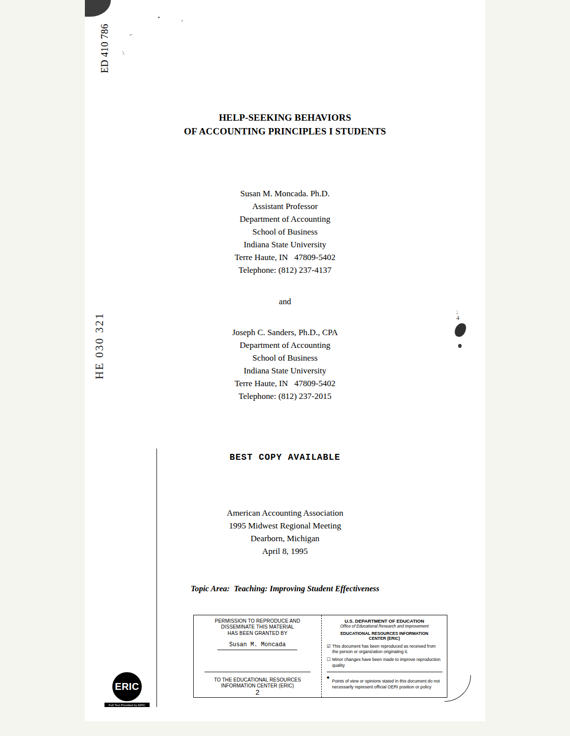• , ,. \
ED 410 786
HE 030 321
HELP-SEEKING BEHAVIORS
OF ACCOUNTING PRINCIPLES I STUDENTS
Susan M. Moncada. Ph.D.
Assistant Professor
Department of Accounting
School of Business
Indiana State University
Terre Haute, IN 47809-5402
Telephone: (812) 237-4137
and
Joseph C. Sanders, Ph.D., CPA
Department of Accounting
School of Business
Indiana State University
Terre Haute, IN 47809-5402
Telephone: (812) 237-2015
BEST COPY AVAILABLE
;
4
American Accounting Association
1995 Midwest Regional Meeting
Dearborn, Michigan
April 8, 1995
Topic Area: Teaching: Improving Student Effectiveness
PERMISSION TO REPRODUCE AND
DISSEMINATE THIS MATERIAL
HAS BEEN GRANTED BY
Susan M. Moncada
TO THE EDUCATIONAL RESOURCES
INFORMATION CENTER (ERIC)
U.S. Department of Education
Office of Educational Research and Improvement
Educational Resources Information
Center (ERIC)
☑
This document has been reproduced as received from the person or organization originating it.
☐
Minor changes have been made to improve reproduction quality
●
Points of view or opinions stated in this document do not necessarily represent official OERI position or policy
2
ERIC
Full Text Provided by ERIC